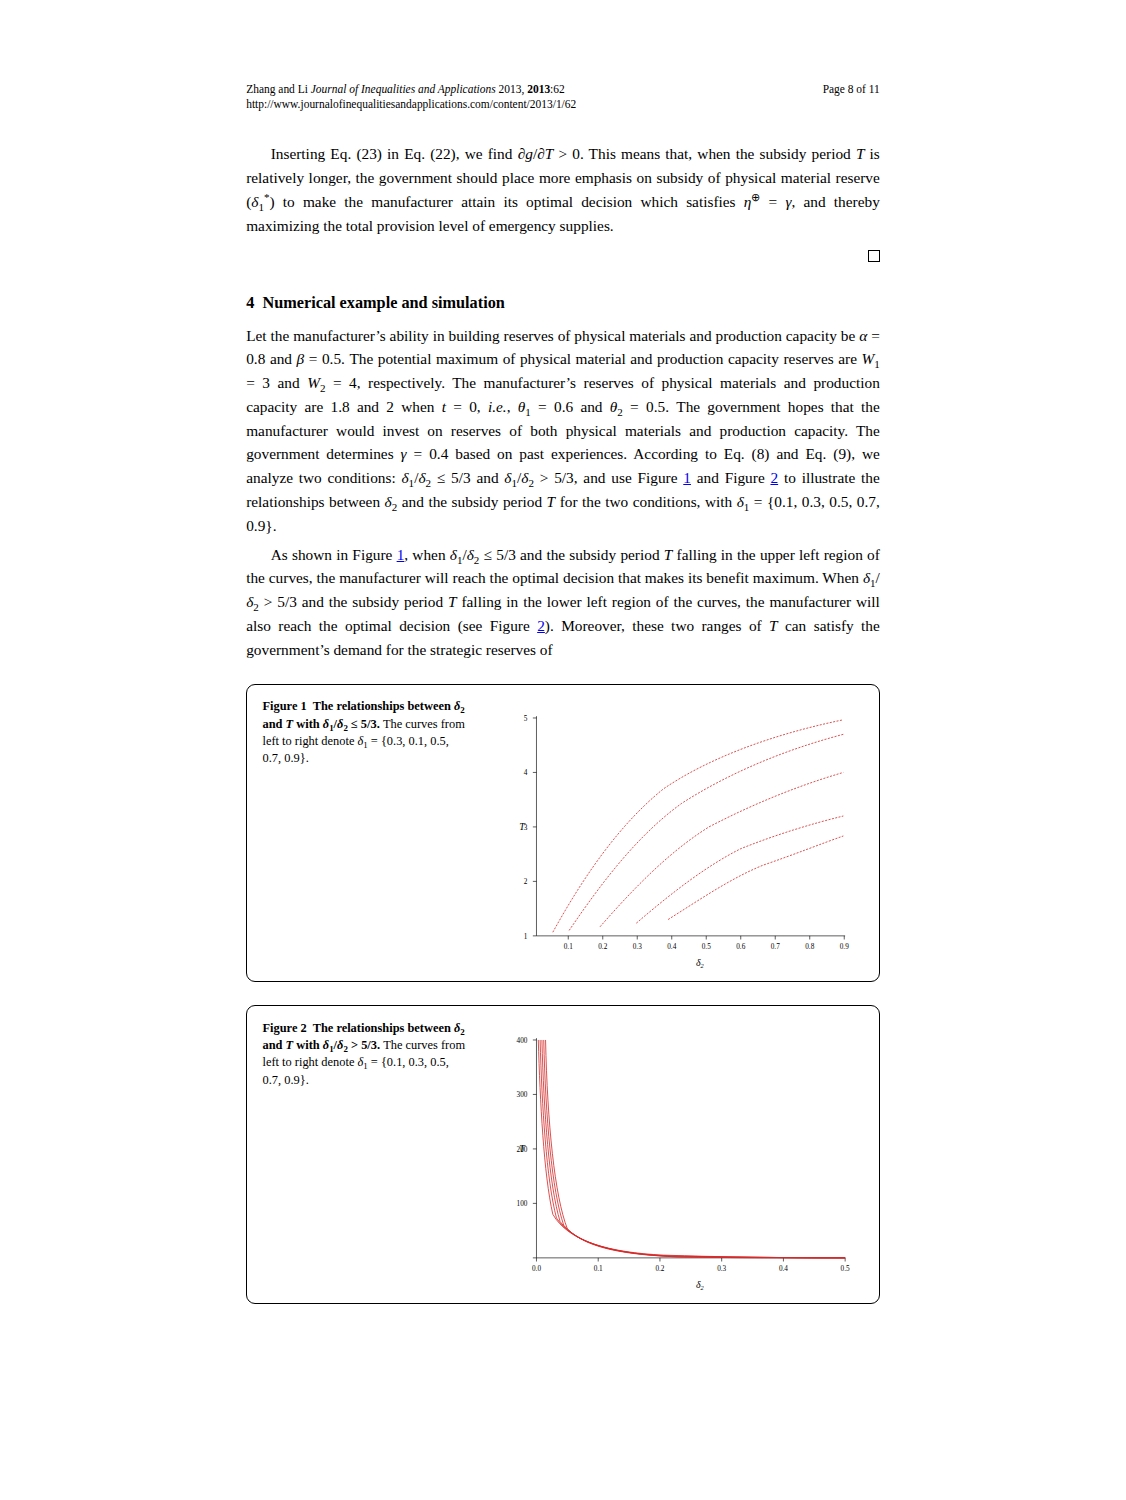Zhang and Li Journal of Inequalities and Applications 2013, 2013:62
http://www.journalofinequalitiesandapplications.com/content/2013/1/62
Page 8 of 11
Inserting Eq. (23) in Eq. (22), we find ∂g/∂T > 0. This means that, when the subsidy period T is relatively longer, the government should place more emphasis on subsidy of physical material reserve (δ1*) to make the manufacturer attain its optimal decision which satisfies η⊕ = γ, and thereby maximizing the total provision level of emergency supplies.
4 Numerical example and simulation
Let the manufacturer’s ability in building reserves of physical materials and production capacity be α = 0.8 and β = 0.5. The potential maximum of physical material and production capacity reserves are W1 = 3 and W2 = 4, respectively. The manufacturer’s reserves of physical materials and production capacity are 1.8 and 2 when t = 0, i.e., θ1 = 0.6 and θ2 = 0.5. The government hopes that the manufacturer would invest on reserves of both physical materials and production capacity. The government determines γ = 0.4 based on past experiences. According to Eq. (8) and Eq. (9), we analyze two conditions: δ1/δ2 ≤ 5/3 and δ1/δ2 > 5/3, and use Figure 1 and Figure 2 to illustrate the relationships between δ2 and the subsidy period T for the two conditions, with δ1 = {0.1, 0.3, 0.5, 0.7, 0.9}.
As shown in Figure 1, when δ1/δ2 ≤ 5/3 and the subsidy period T falling in the upper left region of the curves, the manufacturer will reach the optimal decision that makes its benefit maximum. When δ1/δ2 > 5/3 and the subsidy period T falling in the lower left region of the curves, the manufacturer will also reach the optimal decision (see Figure 2). Moreover, these two ranges of T can satisfy the government’s demand for the strategic reserves of
Figure 1 The relationships between δ2 and T with δ1/δ2 ≤ 5/3. The curves from left to right denote δ1 = {0.3, 0.1, 0.5, 0.7, 0.9}.
1 2 3 4 5 0.1 0.2 0.3 0.4 0.5 0.6 0.7 0.8 0.9 T δ2
Figure 2 The relationships between δ2 and T with δ1/δ2 > 5/3. The curves from left to right denote δ1 = {0.1, 0.3, 0.5, 0.7, 0.9}.
100 200 300 400 0.0 0.1 0.2 0.3 0.4 0.5 T δ2